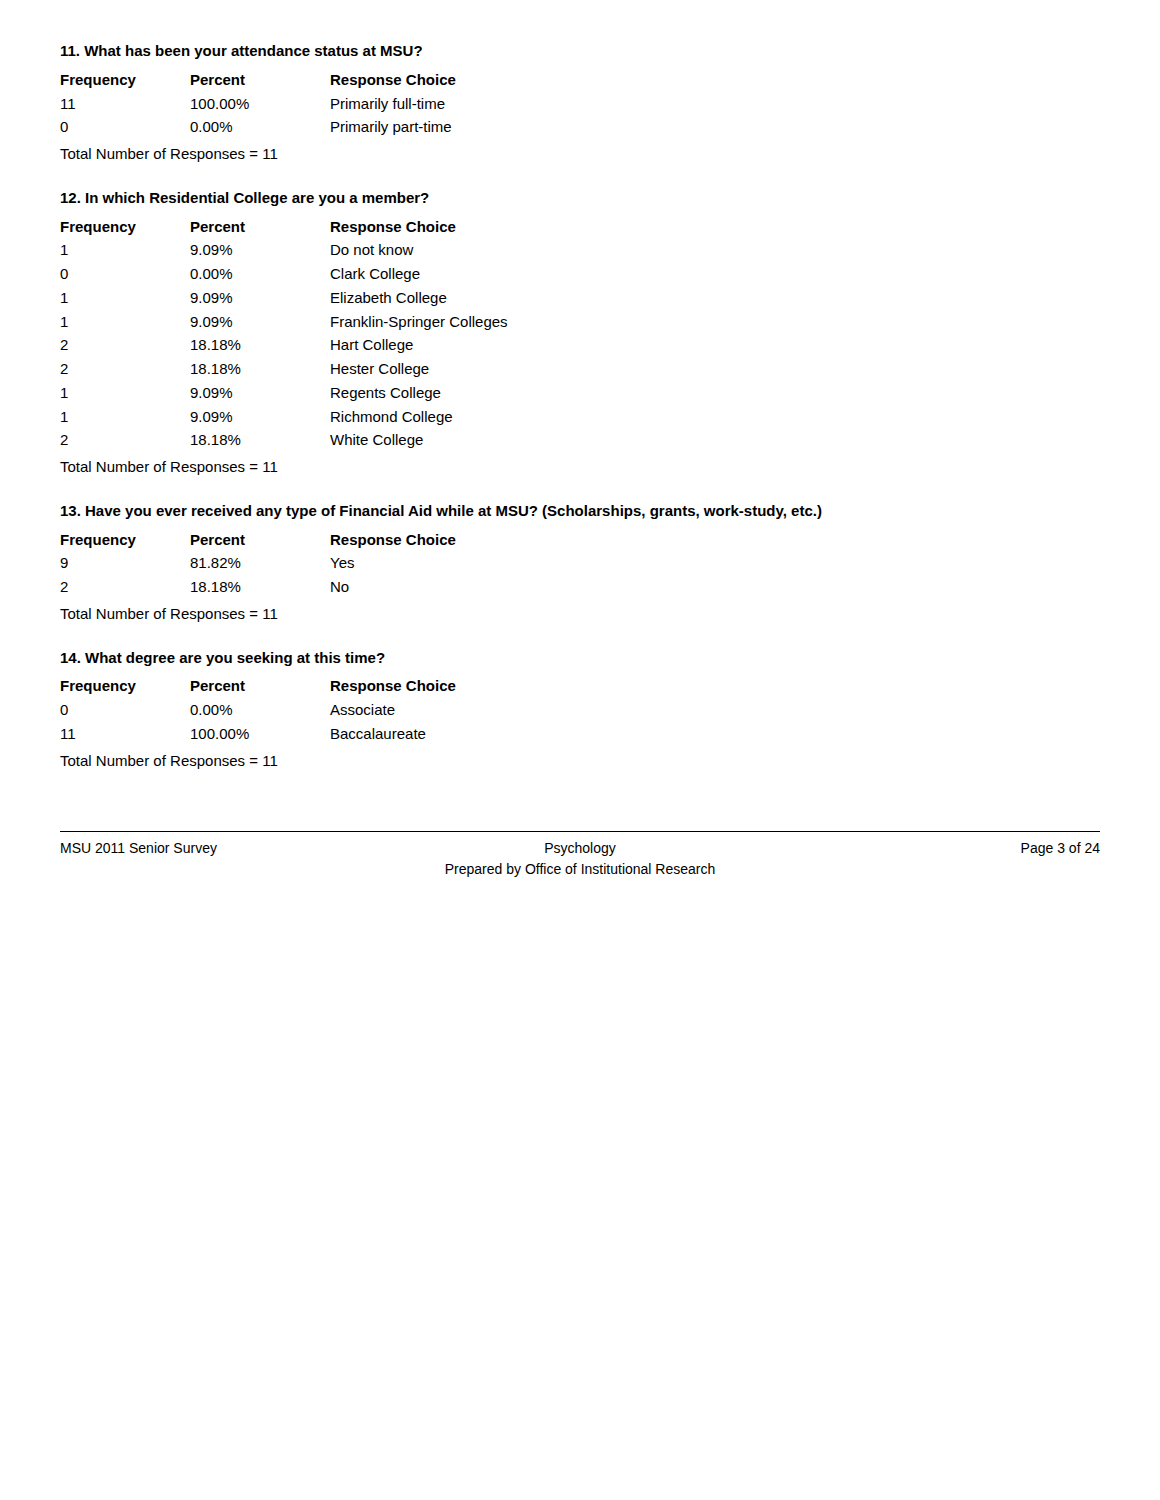11. What has been your attendance status at MSU?
| Frequency | Percent | Response Choice |
| --- | --- | --- |
| 11 | 100.00% | Primarily full-time |
| 0 | 0.00% | Primarily part-time |
Total Number of Responses = 11
12. In which Residential College are you a member?
| Frequency | Percent | Response Choice |
| --- | --- | --- |
| 1 | 9.09% | Do not know |
| 0 | 0.00% | Clark College |
| 1 | 9.09% | Elizabeth College |
| 1 | 9.09% | Franklin-Springer Colleges |
| 2 | 18.18% | Hart College |
| 2 | 18.18% | Hester College |
| 1 | 9.09% | Regents College |
| 1 | 9.09% | Richmond College |
| 2 | 18.18% | White College |
Total Number of Responses = 11
13. Have you ever received any type of Financial Aid while at MSU? (Scholarships, grants, work-study, etc.)
| Frequency | Percent | Response Choice |
| --- | --- | --- |
| 9 | 81.82% | Yes |
| 2 | 18.18% | No |
Total Number of Responses = 11
14. What degree are you seeking at this time?
| Frequency | Percent | Response Choice |
| --- | --- | --- |
| 0 | 0.00% | Associate |
| 11 | 100.00% | Baccalaureate |
Total Number of Responses = 11
MSU 2011 Senior Survey Psychology Page 3 of 24
Prepared by Office of Institutional Research